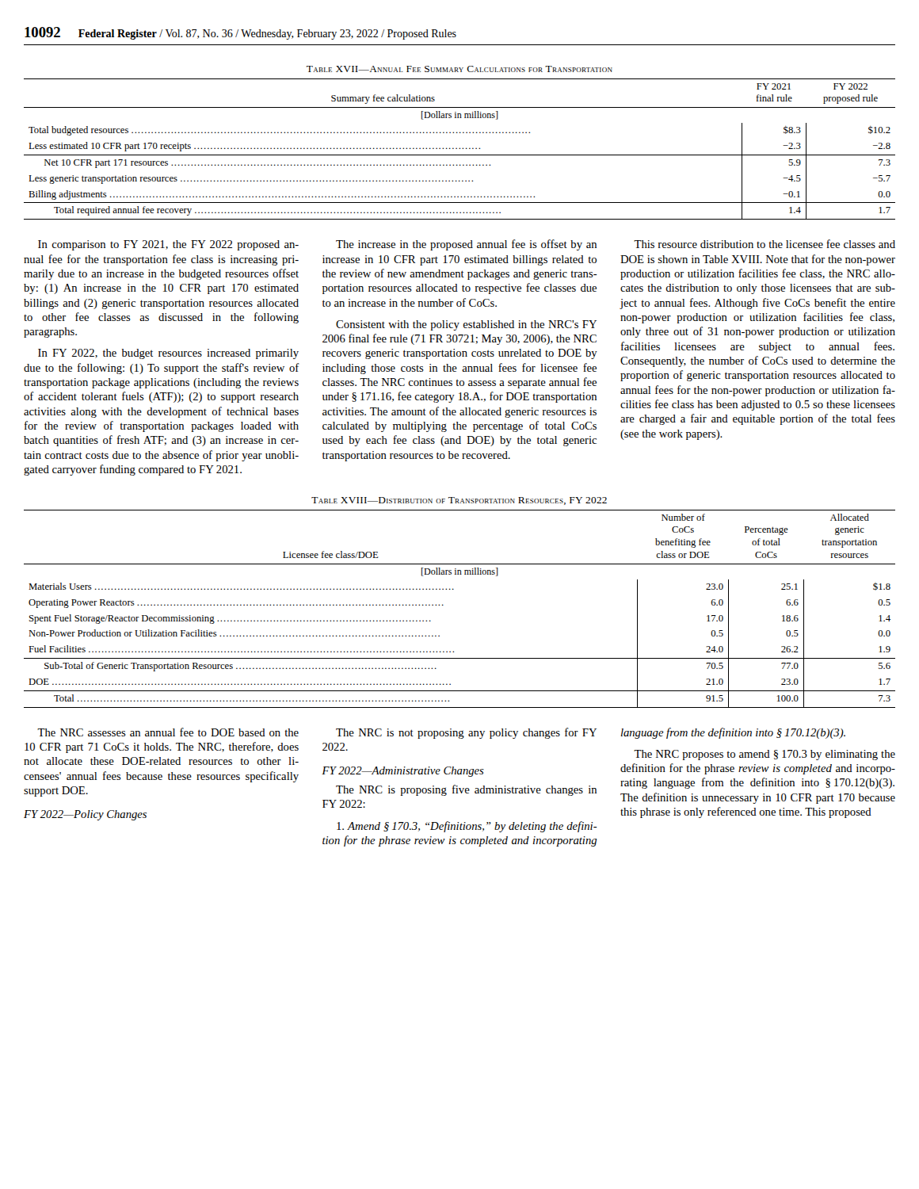10092 Federal Register / Vol. 87, No. 36 / Wednesday, February 23, 2022 / Proposed Rules
Table XVII—Annual Fee Summary Calculations for Transportation
| [Dollars in millions] |
| Summary fee calculations | FY 2021 final rule | FY 2022 proposed rule |
| Total budgeted resources ......................................................................................................................... | $8.3 | $10.2 |
| Less estimated 10 CFR part 170 receipts ....................................................................................... | −2.3 | −2.8 |
| Net 10 CFR part 171 resources ................................................................................................. | 5.9 | 7.3 |
| Less generic transportation resources ......................................................................................... | −4.5 | −5.7 |
| Billing adjustments ................................................................................................................................. | −0.1 | 0.0 |
| Total required annual fee recovery ............................................................................................. | 1.4 | 1.7 |
In comparison to FY 2021, the FY 2022 proposed annual fee for the transportation fee class is increasing primarily due to an increase in the budgeted resources offset by: (1) An increase in the 10 CFR part 170 estimated billings and (2) generic transportation resources allocated to other fee classes as discussed in the following paragraphs.
In FY 2022, the budget resources increased primarily due to the following: (1) To support the staff's review of transportation package applications (including the reviews of accident tolerant fuels (ATF)); (2) to support research activities along with the development of technical bases for the review of transportation packages loaded with batch quantities of fresh ATF; and (3) an increase in certain contract costs due to the absence of prior year unobligated carryover funding compared to FY 2021.
The increase in the proposed annual fee is offset by an increase in 10 CFR part 170 estimated billings related to the review of new amendment packages and generic transportation resources allocated to respective fee classes due to an increase in the number of CoCs.
Consistent with the policy established in the NRC's FY 2006 final fee rule (71 FR 30721; May 30, 2006), the NRC recovers generic transportation costs unrelated to DOE by including those costs in the annual fees for licensee fee classes. The NRC continues to assess a separate annual fee under § 171.16, fee category 18.A., for DOE transportation activities. The amount of the allocated generic resources is calculated by multiplying the percentage of total CoCs used by each fee class (and DOE) by the total generic transportation resources to be recovered.
This resource distribution to the licensee fee classes and DOE is shown in Table XVIII. Note that for the non-power production or utilization facilities fee class, the NRC allocates the distribution to only those licensees that are subject to annual fees. Although five CoCs benefit the entire non-power production or utilization facilities fee class, only three out of 31 non-power production or utilization facilities licensees are subject to annual fees. Consequently, the number of CoCs used to determine the proportion of generic transportation resources allocated to annual fees for the non-power production or utilization facilities fee class has been adjusted to 0.5 so these licensees are charged a fair and equitable portion of the total fees (see the work papers).
Table XVIII—Distribution of Transportation Resources, FY 2022
| [Dollars in millions] |
| Licensee fee class/DOE | Number of CoCs benefiting fee class or DOE | Percentage of total CoCs | Allocated generic transportation resources |
| Materials Users ............................................................................................................. | 23.0 | 25.1 | $1.8 |
| Operating Power Reactors ............................................................................................. | 6.0 | 6.6 | 0.5 |
| Spent Fuel Storage/Reactor Decommissioning ................................................................. | 17.0 | 18.6 | 1.4 |
| Non-Power Production or Utilization Facilities ................................................................... | 0.5 | 0.5 | 0.0 |
| Fuel Facilities ............................................................................................................... | 24.0 | 26.2 | 1.9 |
| Sub-Total of Generic Transportation Resources ............................................................. | 70.5 | 77.0 | 5.6 |
| DOE ......................................................................................................................... | 21.0 | 23.0 | 1.7 |
| Total ................................................................................................................. | 91.5 | 100.0 | 7.3 |
The NRC assesses an annual fee to DOE based on the 10 CFR part 71 CoCs it holds. The NRC, therefore, does not allocate these DOE-related resources to other licensees' annual fees because these resources specifically support DOE.
FY 2022—Policy Changes
The NRC is not proposing any policy changes for FY 2022.
FY 2022—Administrative Changes
The NRC is proposing five administrative changes in FY 2022:
1. Amend § 170.3, “Definitions,” by deleting the definition for the phrase review is completed and incorporating language from the definition into § 170.12(b)(3).
The NRC proposes to amend § 170.3 by eliminating the definition for the phrase review is completed and incorporating language from the definition into § 170.12(b)(3). The definition is unnecessary in 10 CFR part 170 because this phrase is only referenced one time. This proposed